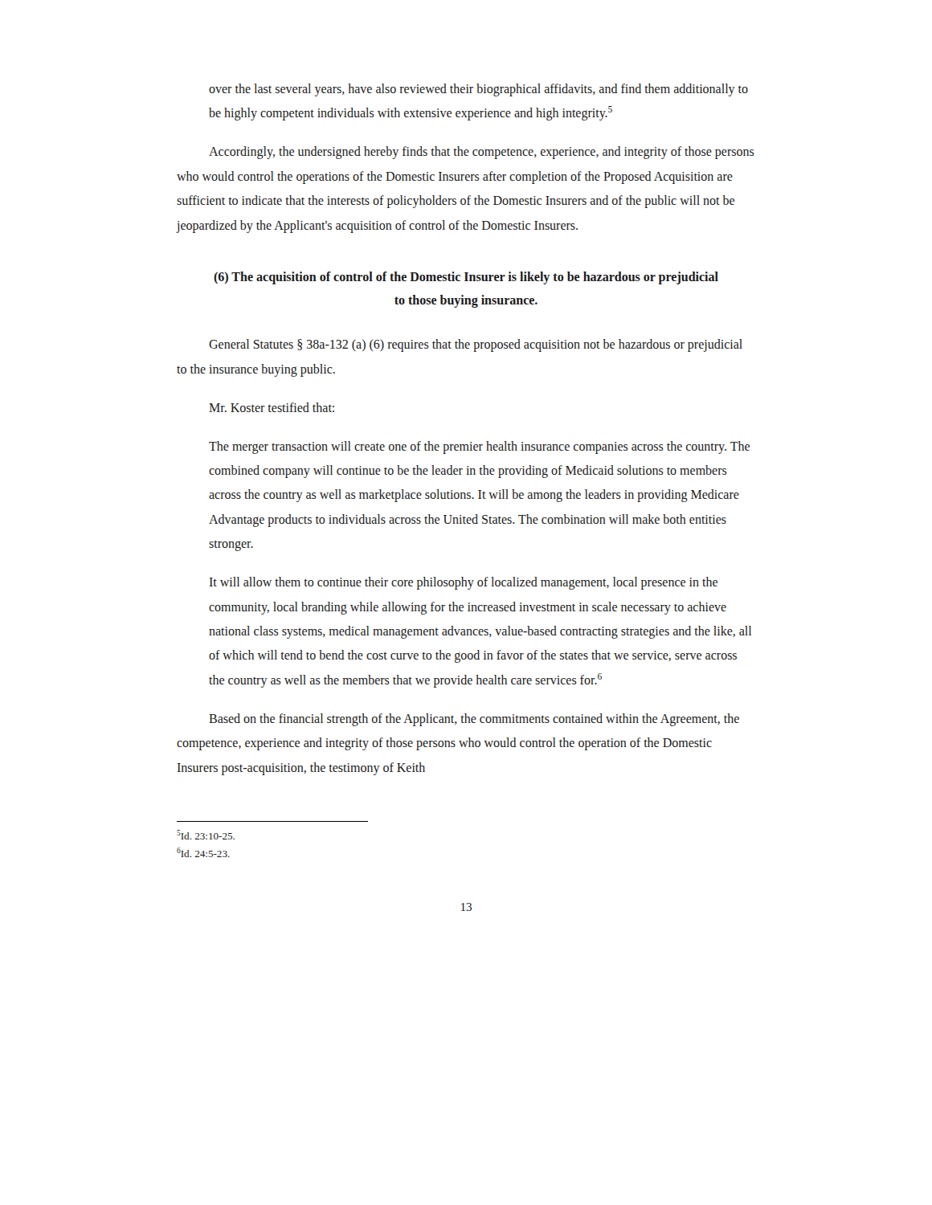over the last several years, have also reviewed their biographical affidavits, and find them additionally to be highly competent individuals with extensive experience and high integrity.5
Accordingly, the undersigned hereby finds that the competence, experience, and integrity of those persons who would control the operations of the Domestic Insurers after completion of the Proposed Acquisition are sufficient to indicate that the interests of policyholders of the Domestic Insurers and of the public will not be jeopardized by the Applicant's acquisition of control of the Domestic Insurers.
(6) The acquisition of control of the Domestic Insurer is likely to be hazardous or prejudicial to those buying insurance.
General Statutes § 38a-132 (a) (6) requires that the proposed acquisition not be hazardous or prejudicial to the insurance buying public.
Mr. Koster testified that:
The merger transaction will create one of the premier health insurance companies across the country. The combined company will continue to be the leader in the providing of Medicaid solutions to members across the country as well as marketplace solutions. It will be among the leaders in providing Medicare Advantage products to individuals across the United States. The combination will make both entities stronger.
It will allow them to continue their core philosophy of localized management, local presence in the community, local branding while allowing for the increased investment in scale necessary to achieve national class systems, medical management advances, value-based contracting strategies and the like, all of which will tend to bend the cost curve to the good in favor of the states that we service, serve across the country as well as the members that we provide health care services for.6
Based on the financial strength of the Applicant, the commitments contained within the Agreement, the competence, experience and integrity of those persons who would control the operation of the Domestic Insurers post-acquisition, the testimony of Keith
5Id. 23:10-25.
6Id. 24:5-23.
13